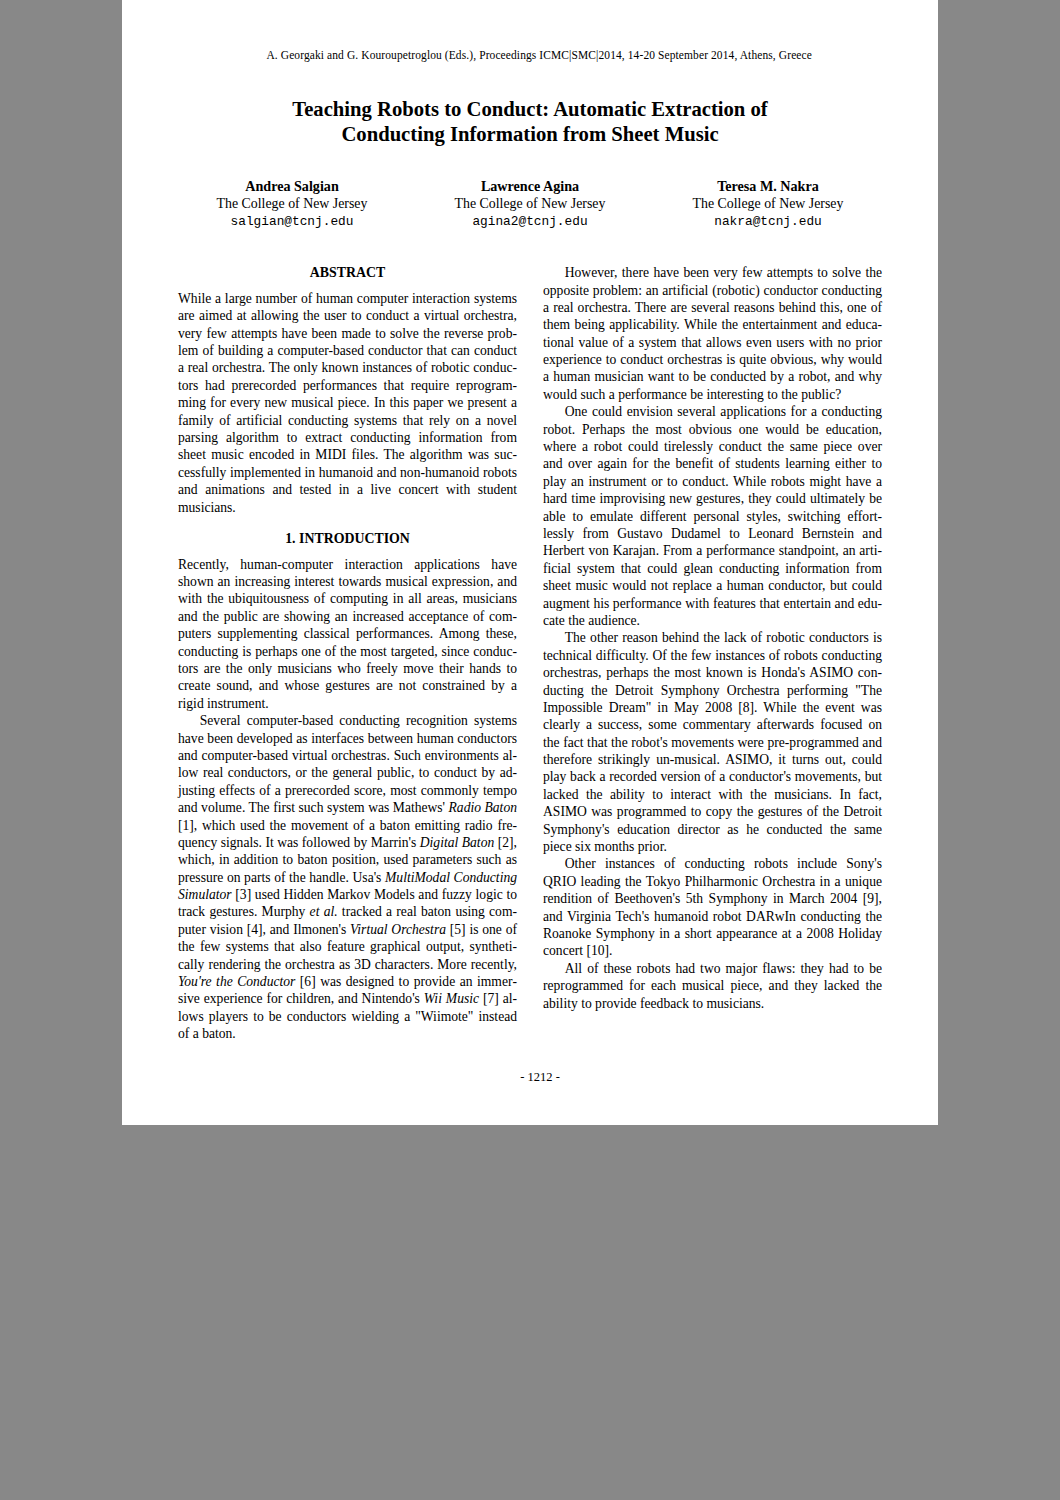A. Georgaki and G. Kouroupetroglou (Eds.), Proceedings ICMC|SMC|2014, 14-20 September 2014, Athens, Greece
Teaching Robots to Conduct: Automatic Extraction of
Conducting Information from Sheet Music
Andrea Salgian
The College of New Jersey
salgian@tcnj.edu
Lawrence Agina
The College of New Jersey
agina2@tcnj.edu
Teresa M. Nakra
The College of New Jersey
nakra@tcnj.edu
ABSTRACT
While a large number of human computer interaction systems are aimed at allowing the user to conduct a virtual orchestra, very few attempts have been made to solve the reverse problem of building a computer-based conductor that can conduct a real orchestra. The only known instances of robotic conductors had prerecorded performances that require reprogramming for every new musical piece. In this paper we present a family of artificial conducting systems that rely on a novel parsing algorithm to extract conducting information from sheet music encoded in MIDI files. The algorithm was successfully implemented in humanoid and non-humanoid robots and animations and tested in a live concert with student musicians.
1. INTRODUCTION
Recently, human-computer interaction applications have shown an increasing interest towards musical expression, and with the ubiquitousness of computing in all areas, musicians and the public are showing an increased acceptance of computers supplementing classical performances. Among these, conducting is perhaps one of the most targeted, since conductors are the only musicians who freely move their hands to create sound, and whose gestures are not constrained by a rigid instrument.
Several computer-based conducting recognition systems have been developed as interfaces between human conductors and computer-based virtual orchestras. Such environments allow real conductors, or the general public, to conduct by adjusting effects of a prerecorded score, most commonly tempo and volume. The first such system was Mathews' Radio Baton [1], which used the movement of a baton emitting radio frequency signals. It was followed by Marrin's Digital Baton [2], which, in addition to baton position, used parameters such as pressure on parts of the handle. Usa's MultiModal Conducting Simulator [3] used Hidden Markov Models and fuzzy logic to track gestures. Murphy et al. tracked a real baton using computer vision [4], and Ilmonen's Virtual Orchestra [5] is one of the few systems that also feature graphical output, synthetically rendering the orchestra as 3D characters. More recently, You're the Conductor [6] was designed to provide an immersive experience for children, and Nintendo's Wii Music [7] allows players to be conductors wielding a "Wiimote" instead of a baton.
However, there have been very few attempts to solve the opposite problem: an artificial (robotic) conductor conducting a real orchestra. There are several reasons behind this, one of them being applicability. While the entertainment and educational value of a system that allows even users with no prior experience to conduct orchestras is quite obvious, why would a human musician want to be conducted by a robot, and why would such a performance be interesting to the public?
One could envision several applications for a conducting robot. Perhaps the most obvious one would be education, where a robot could tirelessly conduct the same piece over and over again for the benefit of students learning either to play an instrument or to conduct. While robots might have a hard time improvising new gestures, they could ultimately be able to emulate different personal styles, switching effortlessly from Gustavo Dudamel to Leonard Bernstein and Herbert von Karajan. From a performance standpoint, an artificial system that could glean conducting information from sheet music would not replace a human conductor, but could augment his performance with features that entertain and educate the audience.
The other reason behind the lack of robotic conductors is technical difficulty. Of the few instances of robots conducting orchestras, perhaps the most known is Honda's ASIMO conducting the Detroit Symphony Orchestra performing "The Impossible Dream" in May 2008 [8]. While the event was clearly a success, some commentary afterwards focused on the fact that the robot's movements were pre-programmed and therefore strikingly un-musical. ASIMO, it turns out, could play back a recorded version of a conductor's movements, but lacked the ability to interact with the musicians. In fact, ASIMO was programmed to copy the gestures of the Detroit Symphony's education director as he conducted the same piece six months prior.
Other instances of conducting robots include Sony's QRIO leading the Tokyo Philharmonic Orchestra in a unique rendition of Beethoven's 5th Symphony in March 2004 [9], and Virginia Tech's humanoid robot DARwIn conducting the Roanoke Symphony in a short appearance at a 2008 Holiday concert [10].
All of these robots had two major flaws: they had to be reprogrammed for each musical piece, and they lacked the ability to provide feedback to musicians.
- 1212 -